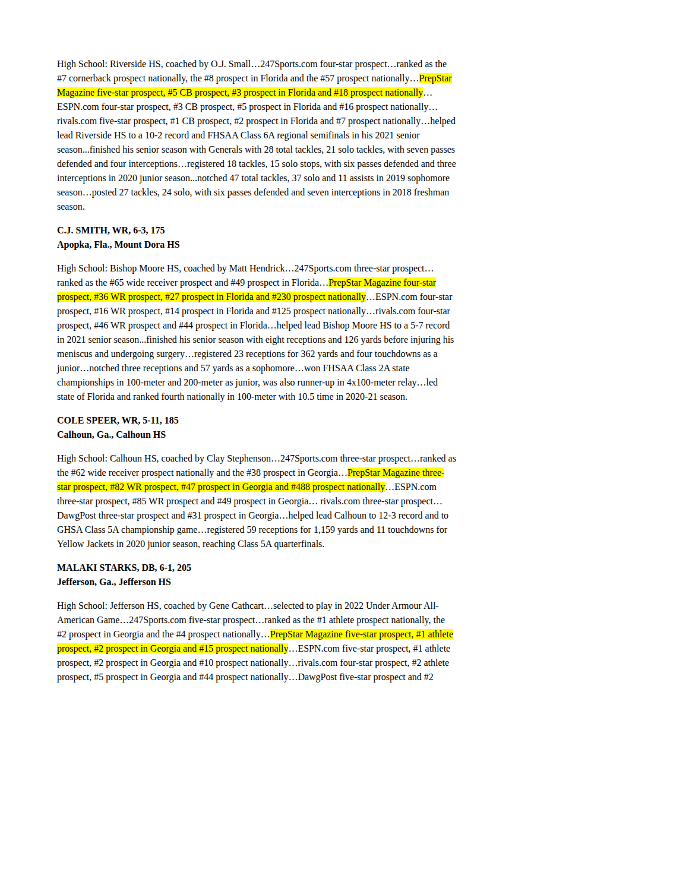High School: Riverside HS, coached by O.J. Small…247Sports.com four-star prospect…ranked as the #7 cornerback prospect nationally, the #8 prospect in Florida and the #57 prospect nationally…PrepStar Magazine five-star prospect, #5 CB prospect, #3 prospect in Florida and #18 prospect nationally…ESPN.com four-star prospect, #3 CB prospect, #5 prospect in Florida and #16 prospect nationally…rivals.com five-star prospect, #1 CB prospect, #2 prospect in Florida and #7 prospect nationally…helped lead Riverside HS to a 10-2 record and FHSAA Class 6A regional semifinals in his 2021 senior season...finished his senior season with Generals with 28 total tackles, 21 solo tackles, with seven passes defended and four interceptions…registered 18 tackles, 15 solo stops, with six passes defended and three interceptions in 2020 junior season...notched 47 total tackles, 37 solo and 11 assists in 2019 sophomore season…posted 27 tackles, 24 solo, with six passes defended and seven interceptions in 2018 freshman season.
C.J. SMITH, WR, 6-3, 175
Apopka, Fla., Mount Dora HS
High School: Bishop Moore HS, coached by Matt Hendrick…247Sports.com three-star prospect…ranked as the #65 wide receiver prospect and #49 prospect in Florida…PrepStar Magazine four-star prospect, #36 WR prospect, #27 prospect in Florida and #230 prospect nationally…ESPN.com four-star prospect, #16 WR prospect, #14 prospect in Florida and #125 prospect nationally…rivals.com four-star prospect, #46 WR prospect and #44 prospect in Florida…helped lead Bishop Moore HS to a 5-7 record in 2021 senior season...finished his senior season with eight receptions and 126 yards before injuring his meniscus and undergoing surgery…registered 23 receptions for 362 yards and four touchdowns as a junior…notched three receptions and 57 yards as a sophomore…won FHSAA Class 2A state championships in 100-meter and 200-meter as junior, was also runner-up in 4x100-meter relay…led state of Florida and ranked fourth nationally in 100-meter with 10.5 time in 2020-21 season.
COLE SPEER, WR, 5-11, 185
Calhoun, Ga., Calhoun HS
High School: Calhoun HS, coached by Clay Stephenson…247Sports.com three-star prospect…ranked as the #62 wide receiver prospect nationally and the #38 prospect in Georgia…PrepStar Magazine three-star prospect, #82 WR prospect, #47 prospect in Georgia and #488 prospect nationally…ESPN.com three-star prospect, #85 WR prospect and #49 prospect in Georgia… rivals.com three-star prospect…DawgPost three-star prospect and #31 prospect in Georgia…helped lead Calhoun to 12-3 record and to GHSA Class 5A championship game…registered 59 receptions for 1,159 yards and 11 touchdowns for Yellow Jackets in 2020 junior season, reaching Class 5A quarterfinals.
MALAKI STARKS, DB, 6-1, 205
Jefferson, Ga., Jefferson HS
High School: Jefferson HS, coached by Gene Cathcart…selected to play in 2022 Under Armour All-American Game…247Sports.com five-star prospect…ranked as the #1 athlete prospect nationally, the #2 prospect in Georgia and the #4 prospect nationally…PrepStar Magazine five-star prospect, #1 athlete prospect, #2 prospect in Georgia and #15 prospect nationally…ESPN.com five-star prospect, #1 athlete prospect, #2 prospect in Georgia and #10 prospect nationally…rivals.com four-star prospect, #2 athlete prospect, #5 prospect in Georgia and #44 prospect nationally…DawgPost five-star prospect and #2